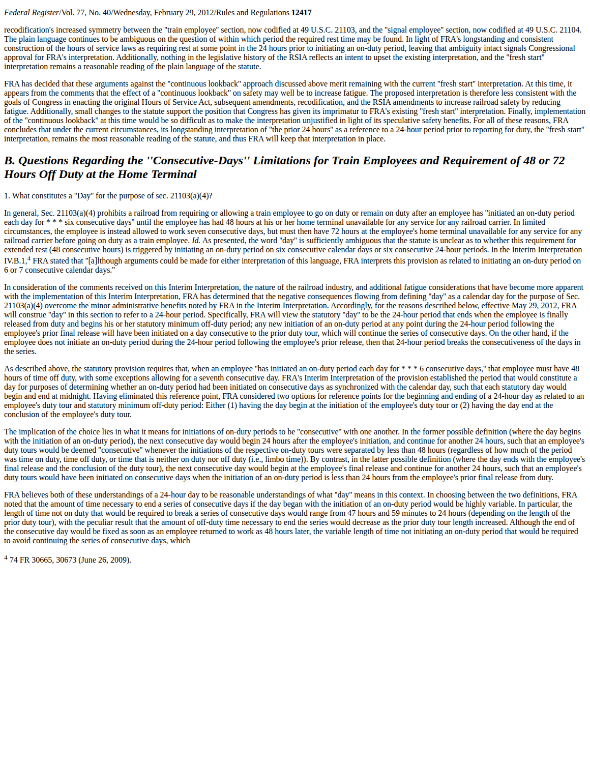Federal Register/Vol. 77, No. 40/Wednesday, February 29, 2012/Rules and Regulations 12417
recodification's increased symmetry between the ''train employee'' section, now codified at 49 U.S.C. 21103, and the ''signal employee'' section, now codified at 49 U.S.C. 21104. The plain language continues to be ambiguous on the question of within which period the required rest time may be found. In light of FRA's longstanding and consistent construction of the hours of service laws as requiring rest at some point in the 24 hours prior to initiating an on-duty period, leaving that ambiguity intact signals Congressional approval for FRA's interpretation. Additionally, nothing in the legislative history of the RSIA reflects an intent to upset the existing interpretation, and the ''fresh start'' interpretation remains a reasonable reading of the plain language of the statute.
FRA has decided that these arguments against the ''continuous lookback'' approach discussed above merit remaining with the current ''fresh start'' interpretation. At this time, it appears from the comments that the effect of a ''continuous lookback'' on safety may well be to increase fatigue. The proposed interpretation is therefore less consistent with the goals of Congress in enacting the original Hours of Service Act, subsequent amendments, recodification, and the RSIA amendments to increase railroad safety by reducing fatigue. Additionally, small changes to the statute support the position that Congress has given its imprimatur to FRA's existing ''fresh start'' interpretation. Finally, implementation of the ''continuous lookback'' at this time would be so difficult as to make the interpretation unjustified in light of its speculative safety benefits. For all of these reasons, FRA concludes that under the current circumstances, its longstanding interpretation of ''the prior 24 hours'' as a reference to a 24-hour period prior to reporting for duty, the ''fresh start'' interpretation, remains the most reasonable reading of the statute, and thus FRA will keep that interpretation in place.
B. Questions Regarding the ''Consecutive-Days'' Limitations for Train Employees and Requirement of 48 or 72 Hours Off Duty at the Home Terminal
1. What constitutes a ''Day'' for the purpose of sec. 21103(a)(4)?
In general, Sec. 21103(a)(4) prohibits a railroad from requiring or allowing a train employee to go on duty or remain on duty after an employee has ''initiated an on-duty period each day for * * * six consecutive days'' until the employee has had 48 hours at his or her home terminal unavailable for any service for any railroad carrier. In limited circumstances, the employee is instead allowed to work seven consecutive days, but must then have 72 hours at the employee's home terminal unavailable for any service for any railroad carrier before going on duty as a train employee. Id. As presented, the word ''day'' is sufficiently ambiguous that the statute is unclear as to whether this requirement for extended rest (48 consecutive hours) is triggered by initiating an on-duty period on six consecutive calendar days or six consecutive 24-hour periods. In the Interim Interpretation IV.B.1,4 FRA stated that ''[a]lthough arguments could be made for either interpretation of this language, FRA interprets this provision as related to initiating an on-duty period on 6 or 7 consecutive calendar days.''
In consideration of the comments received on this Interim Interpretation, the nature of the railroad industry, and additional fatigue considerations that have become more apparent with the implementation of this Interim Interpretation, FRA has determined that the negative consequences flowing from defining ''day'' as a calendar day for the purpose of Sec. 21103(a)(4) overcome the minor administrative benefits noted by FRA in the Interim Interpretation. Accordingly, for the reasons described below, effective May 29, 2012, FRA will construe ''day'' in this section to refer to a 24-hour period. Specifically, FRA will view the statutory ''day'' to be the 24-hour period that ends when the employee is finally released from duty and begins his or her statutory minimum off-duty period; any new initiation of an on-duty period at any point during the 24-hour period following the employee's prior final release will have been initiated on a day consecutive to the prior duty tour, which will continue the series of consecutive days. On the other hand, if the employee does not initiate an on-duty period during the 24-hour period following the employee's prior release, then that 24-hour period breaks the consecutiveness of the days in the series.
As described above, the statutory provision requires that, when an employee ''has initiated an on-duty period each day for * * * 6 consecutive days,'' that employee must have 48 hours of time off duty, with some exceptions allowing for a seventh consecutive day. FRA's Interim Interpretation of the provision established the period that would constitute a day for purposes of determining whether an on-duty period had been initiated on consecutive days as synchronized with the calendar day, such that each statutory day would begin and end at midnight. Having eliminated this reference point, FRA considered two options for reference points for the beginning and ending of a 24-hour day as related to an employee's duty tour and statutory minimum off-duty period: Either (1) having the day begin at the initiation of the employee's duty tour or (2) having the day end at the conclusion of the employee's duty tour.
The implication of the choice lies in what it means for initiations of on-duty periods to be ''consecutive'' with one another. In the former possible definition (where the day begins with the initiation of an on-duty period), the next consecutive day would begin 24 hours after the employee's initiation, and continue for another 24 hours, such that an employee's duty tours would be deemed ''consecutive'' whenever the initiations of the respective on-duty tours were separated by less than 48 hours (regardless of how much of the period was time on duty, time off duty, or time that is neither on duty nor off duty (i.e., limbo time)). By contrast, in the latter possible definition (where the day ends with the employee's final release and the conclusion of the duty tour), the next consecutive day would begin at the employee's final release and continue for another 24 hours, such that an employee's duty tours would have been initiated on consecutive days when the initiation of an on-duty period is less than 24 hours from the employee's prior final release from duty.
FRA believes both of these understandings of a 24-hour day to be reasonable understandings of what ''day'' means in this context. In choosing between the two definitions, FRA noted that the amount of time necessary to end a series of consecutive days if the day began with the initiation of an on-duty period would be highly variable. In particular, the length of time not on duty that would be required to break a series of consecutive days would range from 47 hours and 59 minutes to 24 hours (depending on the length of the prior duty tour), with the peculiar result that the amount of off-duty time necessary to end the series would decrease as the prior duty tour length increased. Although the end of the consecutive day would be fixed as soon as an employee returned to work as 48 hours later, the variable length of time not initiating an on-duty period that would be required to avoid continuing the series of consecutive days, which
4 74 FR 30665, 30673 (June 26, 2009).